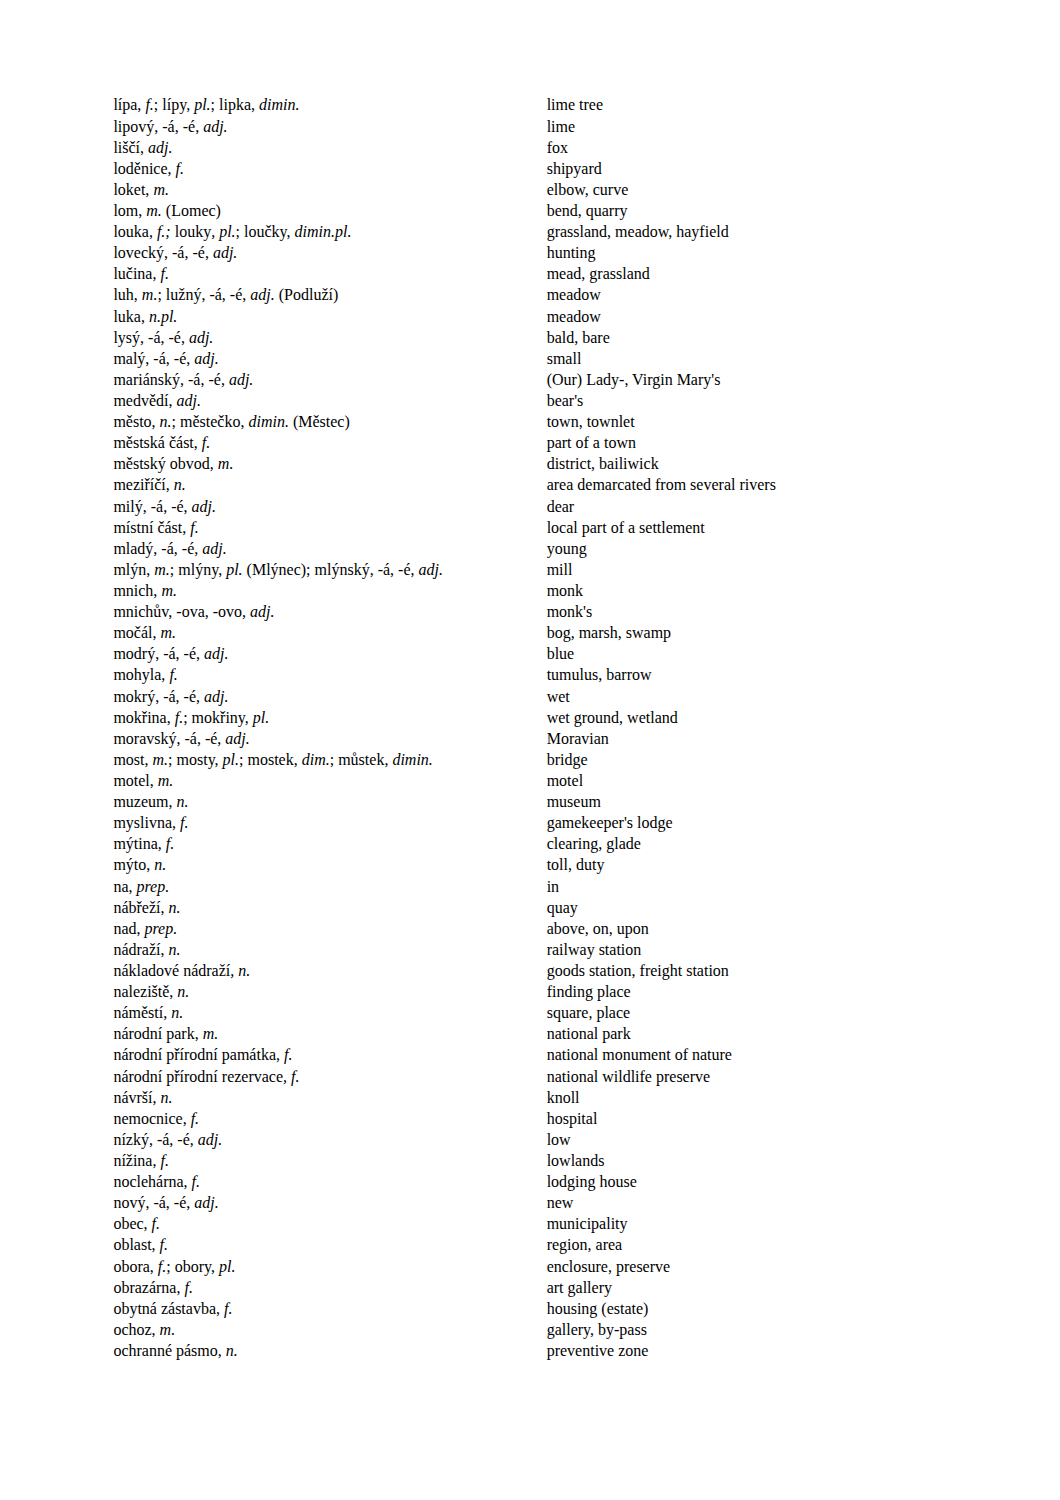| lípa, f. ; lípy, pl. ; lipka, dimin. | lime tree |
| lipový, -á, -é, adj. | lime |
| liščí, adj. | fox |
| loděnice, f. | shipyard |
| loket, m. | elbow, curve |
| lom, m. (Lomec) | bend, quarry |
| louka, f.; louky , pl. ; loučky, dimin.pl. | grassland, meadow, hayfield |
| lovecký, -á, -é, adj. | hunting |
| lučina, f. | mead, grassland |
| luh, m. ; lužný, -á, -é, adj. (Podluží) | meadow |
| luka, n.pl. | meadow |
| lysý, -á, -é, adj. | bald, bare |
| malý, -á, -é, adj. | small |
| mariánský, -á, -é, adj. | (Our) Lady-, Virgin Mary's |
| medvědí, adj. | bear's |
| město, n. ; městečko, dimin. (Městec) | town, townlet |
| městská část, f. | part of a town |
| městský obvod, m. | district, bailiwick |
| meziříčí, n. | area demarcated from several rivers |
| milý, -á, -é, adj. | dear |
| místní část, f. | local part of a settlement |
| mladý, -á, -é, adj. | young |
| mlýn, m. ; mlýny, pl. (Mlýnec); mlýnský, -á, -é, adj. | mill |
| mnich, m. | monk |
| mnichův, -ova, -ovo, adj. | monk's |
| močál, m. | bog, marsh, swamp |
| modrý, -á, -é, adj. | blue |
| mohyla, f. | tumulus, barrow |
| mokrý, -á, -é, adj. | wet |
| mokřina, f. ; mokřiny, pl. | wet ground, wetland |
| moravský, -á, -é, adj. | Moravian |
| most, m. ; mosty, pl. ; mostek, dim. ; můstek, dimin. | bridge |
| motel, m. | motel |
| muzeum, n. | museum |
| myslivna, f. | gamekeeper's lodge |
| mýtina, f. | clearing, glade |
| mýto, n. | toll, duty |
| na, prep. | in |
| nábřeží, n. | quay |
| nad, prep. | above, on, upon |
| nádraží, n. | railway station |
| nákladové nádraží , n. | goods station, freight station |
| naleziště, n. | finding place |
| náměstí, n. | square, place |
| národní park, m. | national park |
| národní přírodní památka, f. | national monument of nature |
| národní přírodní rezervace , f. | national wildlife preserve |
| návrší, n. | knoll |
| nemocnice, f. | hospital |
| nízký, -á, -é, adj. | low |
| nížina, f. | lowlands |
| noclehárna, f. | lodging house |
| nový, -á, -é, adj. | new |
| obec, f. | municipality |
| oblast, f. | region, area |
| obora, f. ; obory, pl. | enclosure, preserve |
| obrazárna, f. | art gallery |
| obytná zástavba, f. | housing (estate) |
| ochoz, m. | gallery, by-pass |
| ochranné pásmo, n. | preventive zone |